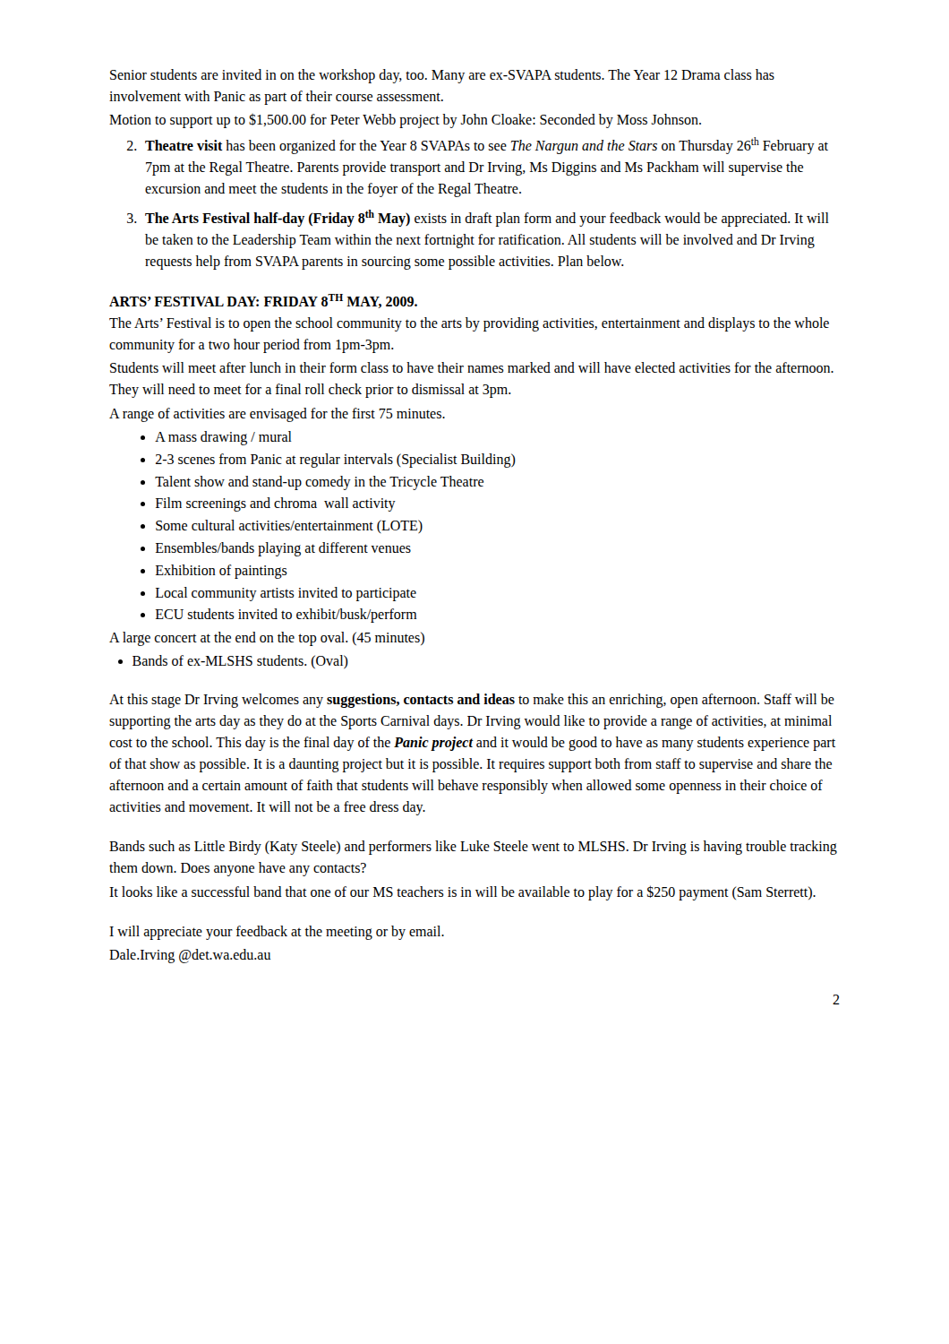Senior students are invited in on the workshop day, too. Many are ex-SVAPA students. The Year 12 Drama class has involvement with Panic as part of their course assessment.
Motion to support up to $1,500.00 for Peter Webb project by John Cloake: Seconded by Moss Johnson.
Theatre visit has been organized for the Year 8 SVAPAs to see The Nargun and the Stars on Thursday 26th February at 7pm at the Regal Theatre. Parents provide transport and Dr Irving, Ms Diggins and Ms Packham will supervise the excursion and meet the students in the foyer of the Regal Theatre.
The Arts Festival half-day (Friday 8th May) exists in draft plan form and your feedback would be appreciated. It will be taken to the Leadership Team within the next fortnight for ratification. All students will be involved and Dr Irving requests help from SVAPA parents in sourcing some possible activities. Plan below.
ARTS’ FESTIVAL DAY: FRIDAY 8TH MAY, 2009.
The Arts’ Festival is to open the school community to the arts by providing activities, entertainment and displays to the whole community for a two hour period from 1pm-3pm.
Students will meet after lunch in their form class to have their names marked and will have elected activities for the afternoon. They will need to meet for a final roll check prior to dismissal at 3pm.
A range of activities are envisaged for the first 75 minutes.
A mass drawing / mural
2-3 scenes from Panic at regular intervals (Specialist Building)
Talent show and stand-up comedy in the Tricycle Theatre
Film screenings and chroma wall activity
Some cultural activities/entertainment (LOTE)
Ensembles/bands playing at different venues
Exhibition of paintings
Local community artists invited to participate
ECU students invited to exhibit/busk/perform
A large concert at the end on the top oval. (45 minutes)
Bands of ex-MLSHS students. (Oval)
At this stage Dr Irving welcomes any suggestions, contacts and ideas to make this an enriching, open afternoon. Staff will be supporting the arts day as they do at the Sports Carnival days. Dr Irving would like to provide a range of activities, at minimal cost to the school. This day is the final day of the Panic project and it would be good to have as many students experience part of that show as possible. It is a daunting project but it is possible. It requires support both from staff to supervise and share the afternoon and a certain amount of faith that students will behave responsibly when allowed some openness in their choice of activities and movement. It will not be a free dress day.
Bands such as Little Birdy (Katy Steele) and performers like Luke Steele went to MLSHS. Dr Irving is having trouble tracking them down. Does anyone have any contacts?
It looks like a successful band that one of our MS teachers is in will be available to play for a $250 payment (Sam Sterrett).
I will appreciate your feedback at the meeting or by email.
Dale.Irving @det.wa.edu.au
2